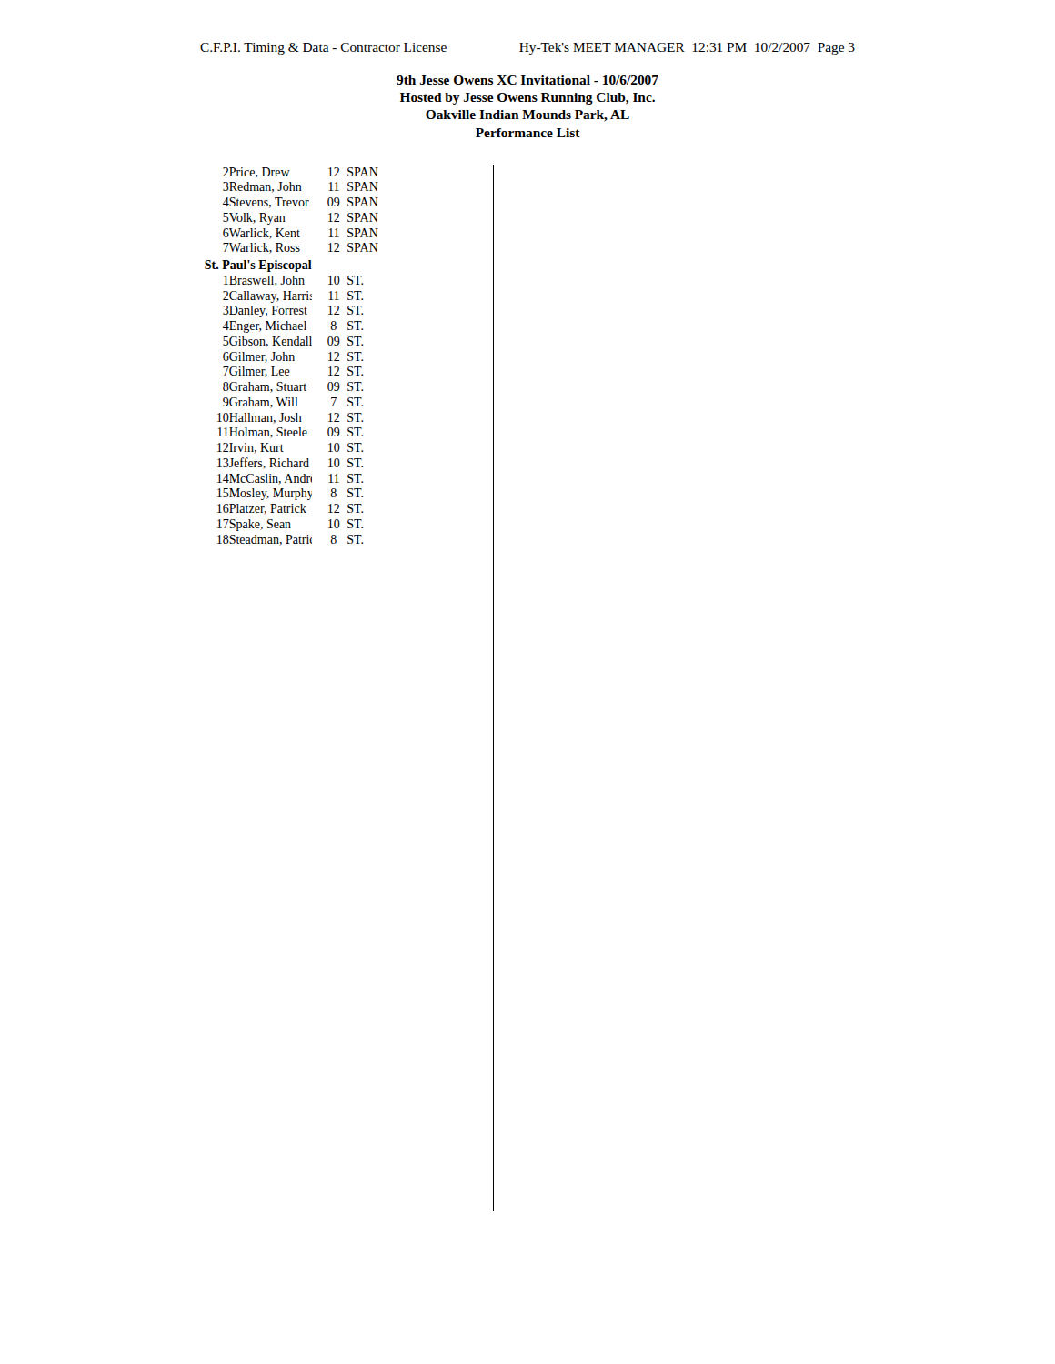C.F.P.I. Timing & Data - Contractor License
Hy-Tek's MEET MANAGER 12:31 PM 10/2/2007 Page 3
9th Jesse Owens XC Invitational - 10/6/2007
Hosted by Jesse Owens Running Club, Inc.
Oakville Indian Mounds Park, AL
Performance List
| 2 | Price, Drew | 12 | SPAN |
| 3 | Redman, John | 11 | SPAN |
| 4 | Stevens, Trevor | 09 | SPAN |
| 5 | Volk, Ryan | 12 | SPAN |
| 6 | Warlick, Kent | 11 | SPAN |
| 7 | Warlick, Ross | 12 | SPAN |
| St. Paul's Episcopal |
| 1 | Braswell, John | 10 | ST. |
| 2 | Callaway, Harrison | 11 | ST. |
| 3 | Danley, Forrest | 12 | ST. |
| 4 | Enger, Michael | 8 | ST. |
| 5 | Gibson, Kendall | 09 | ST. |
| 6 | Gilmer, John | 12 | ST. |
| 7 | Gilmer, Lee | 12 | ST. |
| 8 | Graham, Stuart | 09 | ST. |
| 9 | Graham, Will | 7 | ST. |
| 10 | Hallman, Josh | 12 | ST. |
| 11 | Holman, Steele | 09 | ST. |
| 12 | Irvin, Kurt | 10 | ST. |
| 13 | Jeffers, Richard | 10 | ST. |
| 14 | McCaslin, Andrew | 11 | ST. |
| 15 | Mosley, Murphy | 8 | ST. |
| 16 | Platzer, Patrick | 12 | ST. |
| 17 | Spake, Sean | 10 | ST. |
| 18 | Steadman, Patrick | 8 | ST. |